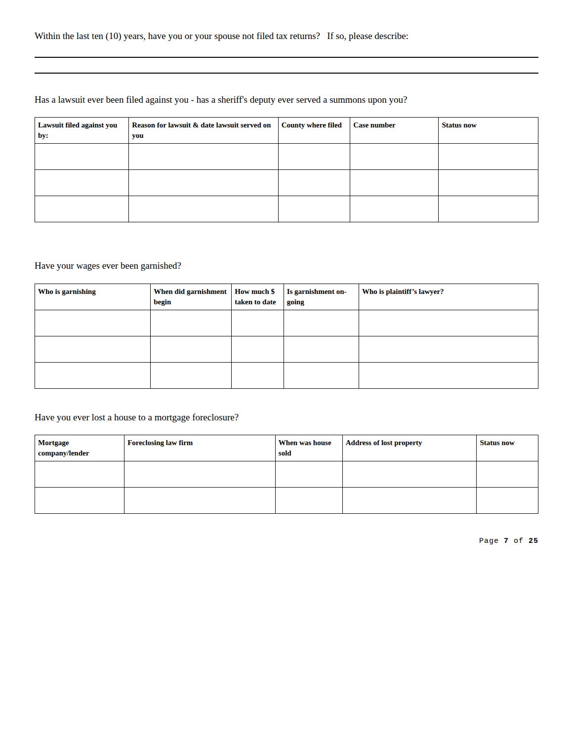Within the last ten (10) years, have you or your spouse not filed tax returns? If so, please describe:
Has a lawsuit ever been filed against you - has a sheriff's deputy ever served a summons upon you?
| Lawsuit filed against you by: | Reason for lawsuit & date lawsuit served on you | County where filed | Case number | Status now |
| --- | --- | --- | --- | --- |
Have your wages ever been garnished?
| Who is garnishing | When did garnishment begin | How much $ taken to date | Is garnishment on-going | Who is plaintiff’s lawyer? |
| --- | --- | --- | --- | --- |
Have you ever lost a house to a mortgage foreclosure?
| Mortgage company/lender | Foreclosing law firm | When was house sold | Address of lost property | Status now |
| --- | --- | --- | --- | --- |
Page 7 of 25